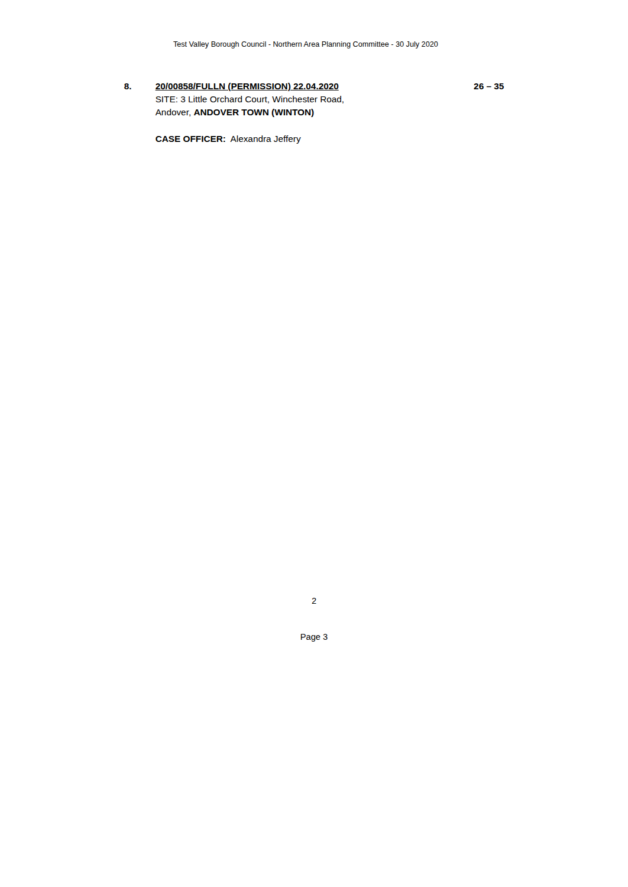Test Valley Borough Council - Northern Area Planning Committee - 30 July 2020
8.
20/00858/FULLN (PERMISSION) 22.04.2020
SITE: 3 Little Orchard Court, Winchester Road,
Andover, ANDOVER TOWN (WINTON)
CASE OFFICER: Alexandra Jeffery
26 – 35
2
Page 3